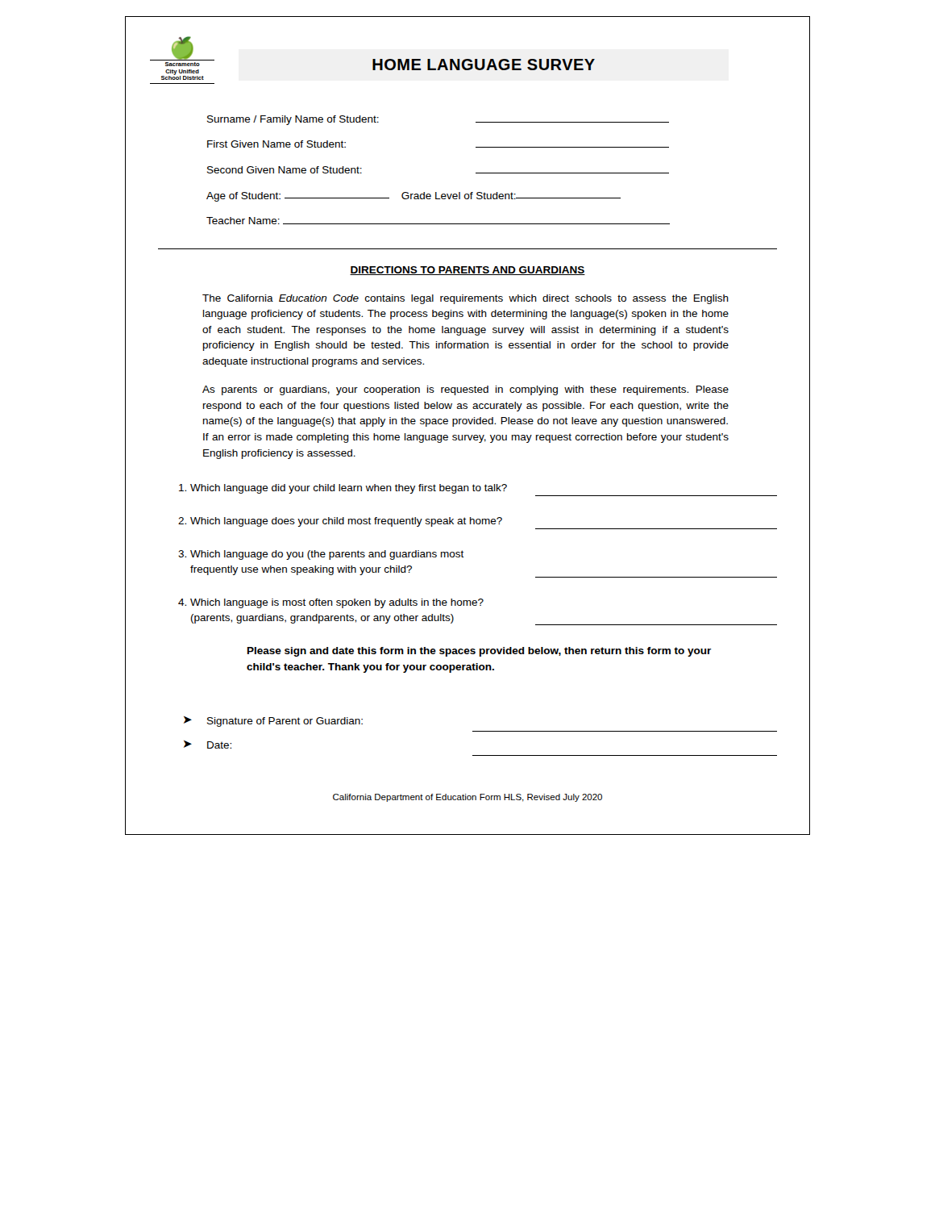🍏
Sacramento
City Unified
School District
HOME LANGUAGE SURVEY
| Surname / Family Name of Student: | |
| First Given Name of Student: | |
| Second Given Name of Student: | |
| Age of Student: Grade Level of Student: |
| Teacher Name: |
DIRECTIONS TO PARENTS AND GUARDIANS
The California Education Code contains legal requirements which direct schools to assess the English language proficiency of students. The process begins with determining the language(s) spoken in the home of each student. The responses to the home language survey will assist in determining if a student's proficiency in English should be tested. This information is essential in order for the school to provide adequate instructional programs and services.
As parents or guardians, your cooperation is requested in complying with these requirements. Please respond to each of the four questions listed below as accurately as possible. For each question, write the name(s) of the language(s) that apply in the space provided. Please do not leave any question unanswered. If an error is made completing this home language survey, you may request correction before your student's English proficiency is assessed.
Which language did your child learn when they first began to talk?
Which language does your child most frequently speak at home?
Which language do you (the parents and guardians most
frequently use when speaking with your child?
Which language is most often spoken by adults in the home?
(parents, guardians, grandparents, or any other adults)
Please sign and date this form in the spaces provided below, then return this form to your child's teacher. Thank you for your cooperation.
| ➤ | Signature of Parent or Guardian: | |
| ➤ | Date: | |
California Department of Education Form HLS, Revised July 2020